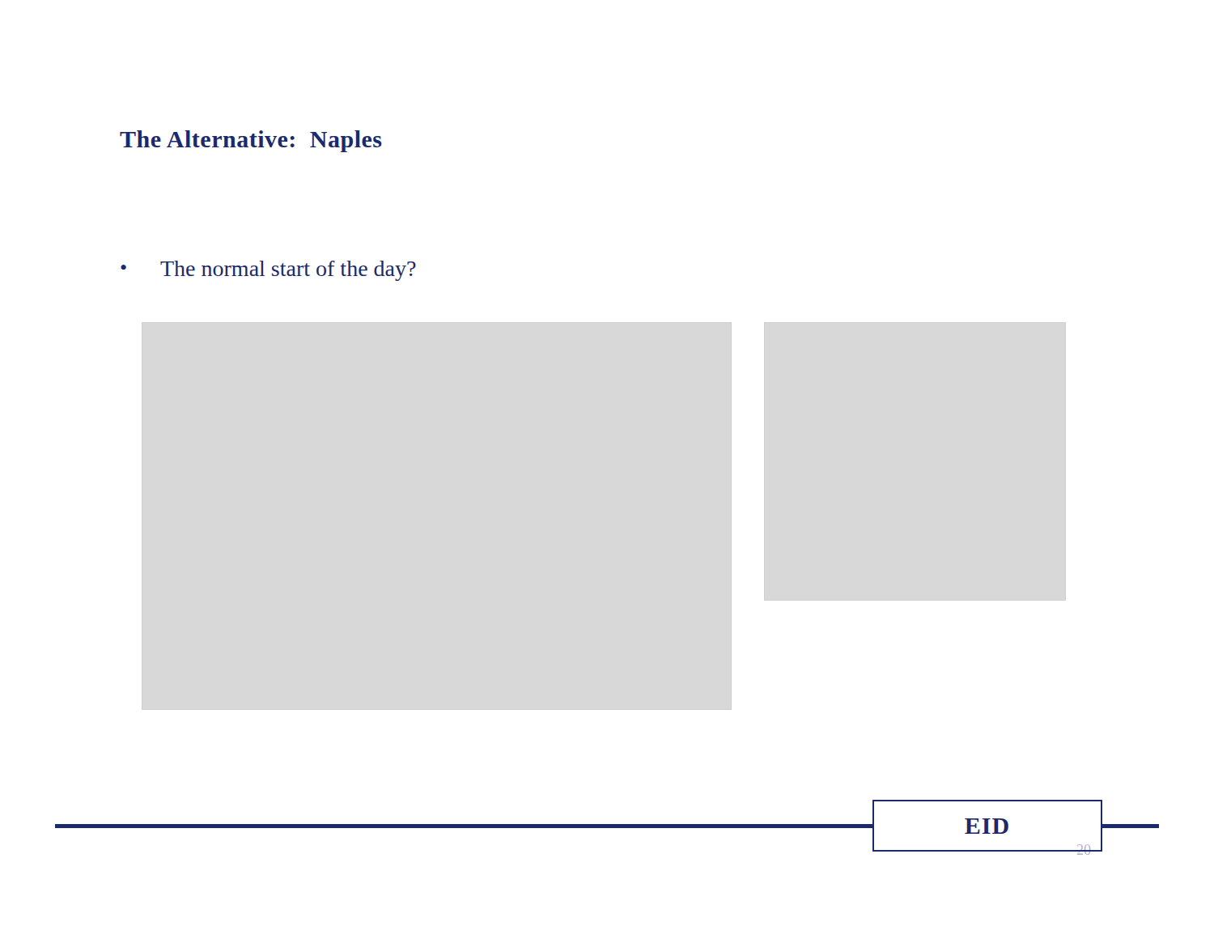The Alternative: Naples
•The normal start of the day?
EID
20